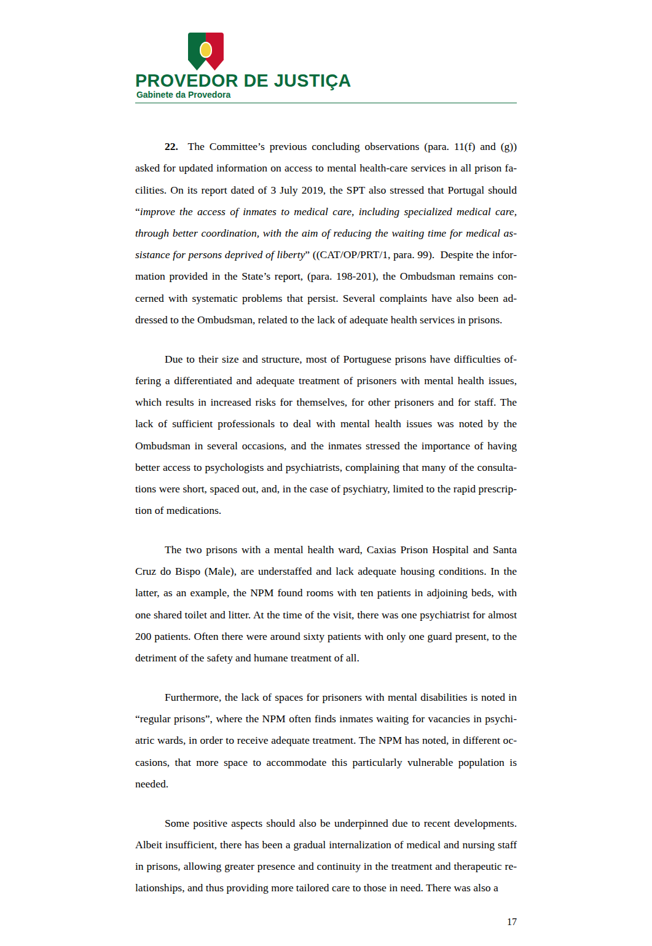PROVEDOR DE JUSTIÇA
Gabinete da Provedora
22. The Committee’s previous concluding observations (para. 11(f) and (g)) asked for updated information on access to mental health-care services in all prison facilities. On its report dated of 3 July 2019, the SPT also stressed that Portugal should “improve the access of inmates to medical care, including specialized medical care, through better coordination, with the aim of reducing the waiting time for medical assistance for persons deprived of liberty” ((CAT/OP/PRT/1, para. 99). Despite the information provided in the State’s report, (para. 198-201), the Ombudsman remains concerned with systematic problems that persist. Several complaints have also been addressed to the Ombudsman, related to the lack of adequate health services in prisons.
Due to their size and structure, most of Portuguese prisons have difficulties offering a differentiated and adequate treatment of prisoners with mental health issues, which results in increased risks for themselves, for other prisoners and for staff. The lack of sufficient professionals to deal with mental health issues was noted by the Ombudsman in several occasions, and the inmates stressed the importance of having better access to psychologists and psychiatrists, complaining that many of the consultations were short, spaced out, and, in the case of psychiatry, limited to the rapid prescription of medications.
The two prisons with a mental health ward, Caxias Prison Hospital and Santa Cruz do Bispo (Male), are understaffed and lack adequate housing conditions. In the latter, as an example, the NPM found rooms with ten patients in adjoining beds, with one shared toilet and litter. At the time of the visit, there was one psychiatrist for almost 200 patients. Often there were around sixty patients with only one guard present, to the detriment of the safety and humane treatment of all.
Furthermore, the lack of spaces for prisoners with mental disabilities is noted in “regular prisons”, where the NPM often finds inmates waiting for vacancies in psychiatric wards, in order to receive adequate treatment. The NPM has noted, in different occasions, that more space to accommodate this particularly vulnerable population is needed.
Some positive aspects should also be underpinned due to recent developments. Albeit insufficient, there has been a gradual internalization of medical and nursing staff in prisons, allowing greater presence and continuity in the treatment and therapeutic relationships, and thus providing more tailored care to those in need. There was also a
17